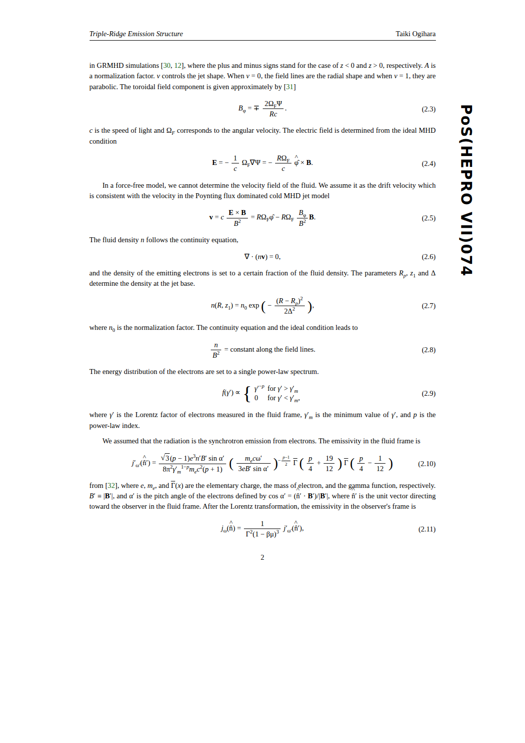Triple-Ridge Emission Structure
Taiki Ogihara
PoS(HEPRO VII)074
in GRMHD simulations [30, 12], where the plus and minus signs stand for the case of z < 0 and z > 0, respectively. A is a normalization factor. ν controls the jet shape. When ν = 0, the field lines are the radial shape and when ν = 1, they are parabolic. The toroidal field component is given approximately by [31]
Bφ = ∓ 2ΩFΨ Rc.
(2.3)
c is the speed of light and ΩF corresponds to the angular velocity. The electric field is determined from the ideal MHD condition
E = − 1 c ΩF∇Ψ = − RΩF c φ̂ × B.
(2.4)
In a force-free model, we cannot determine the velocity field of the fluid. We assume it as the drift velocity which is consistent with the velocity in the Poynting flux dominated cold MHD jet model
v = c E × B B2 = RΩFφ̂ − RΩF Bφ B2 B.
(2.5)
The fluid density n follows the continuity equation,
∇ · (nv) = 0,
(2.6)
and the density of the emitting electrons is set to a certain fraction of the fluid density. The parameters Rp, z1 and Δ determine the density at the jet base.
n(R, z1) = n0 exp ( − (R − Rp)22Δ2 ),
(2.7)
where n0 is the normalization factor. The continuity equation and the ideal condition leads to
nB2 = constant along the field lines.
(2.8)
The energy distribution of the electrons are set to a single power-law spectrum.
f(γ′) ∝ {
| γ ′ − p | for γ ′ > γ ′ m |
| 0 | for γ ′ < γ ′ m , |
(2.9)
where γ′ is the Lorentz factor of electrons measured in the fluid frame, γ′m is the minimum value of γ′, and p is the power-law index.
We assumed that the radiation is the synchrotron emission from electrons. The emissivity in the fluid frame is
j′ω′(n̂′) = 3(p − 1)e3n′B′ sin α′8π2γ′m1−pmec2(p + 1) ( mecω′3eB′ sin α′ )−p−12 Γ ( p 4 + 1912 ) Γ ( p 4 − 112 )
(2.10)
from [32], where e, me, and Γ(x) are the elementary charge, the mass of electron, and the gamma function, respectively. B′ ≡ |B′|, and α′ is the pitch angle of the electrons defined by cos α′ = (n̂′ · B′)/|B′|, where n̂′ is the unit vector directing toward the observer in the fluid frame. After the Lorentz transformation, the emissivity in the observer's frame is
jω(n̂) = 1 Γ2(1 − βμ)3 j′ω′(n̂′),
(2.11)
2